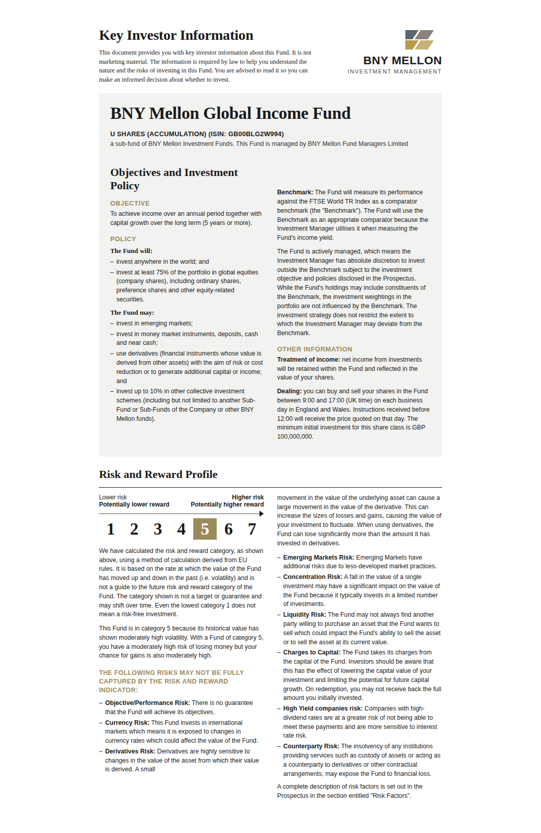Key Investor Information
This document provides you with key investor information about this Fund. It is not marketing material. The information is required by law to help you understand the nature and the risks of investing in this Fund. You are advised to read it so you can make an informed decision about whether to invest.
BNY MELLON
Investment Management
BNY Mellon Global Income Fund
U SHARES (ACCUMULATION) (ISIN: GB00BLG2W994)
a sub-fund of BNY Mellon Investment Funds. This Fund is managed by BNY Mellon Fund Managers Limited
Objectives and Investment Policy
Objective
To achieve income over an annual period together with capital growth over the long term (5 years or more).
Policy
The Fund will:
invest anywhere in the world; and
invest at least 75% of the portfolio in global equities (company shares), including ordinary shares, preference shares and other equity-related securities.
The Fund may:
invest in emerging markets;
invest in money market instruments, deposits, cash and near cash;
use derivatives (financial instruments whose value is derived from other assets) with the aim of risk or cost reduction or to generate additional capital or income; and
invest up to 10% in other collective investment schemes (including but not limited to another Sub-Fund or Sub-Funds of the Company or other BNY Mellon funds).
Benchmark: The Fund will measure its performance against the FTSE World TR Index as a comparator benchmark (the "Benchmark"). The Fund will use the Benchmark as an appropriate comparator because the Investment Manager utilises it when measuring the Fund's income yield.
The Fund is actively managed, which means the Investment Manager has absolute discretion to invest outside the Benchmark subject to the investment objective and policies disclosed in the Prospectus. While the Fund's holdings may include constituents of the Benchmark, the investment weightings in the portfolio are not influenced by the Benchmark. The investment strategy does not restrict the extent to which the Investment Manager may deviate from the Benchmark.
Other Information
Treatment of income: net income from investments will be retained within the Fund and reflected in the value of your shares.
Dealing: you can buy and sell your shares in the Fund between 9:00 and 17:00 (UK time) on each business day in England and Wales. Instructions received before 12:00 will receive the price quoted on that day. The minimum initial investment for this share class is GBP 100,000,000.
Risk and Reward Profile
Lower risk
Potentially lower reward
Higher risk
Potentially higher reward
1
2
3
4
5
6
7
We have calculated the risk and reward category, as shown above, using a method of calculation derived from EU rules. It is based on the rate at which the value of the Fund has moved up and down in the past (i.e. volatility) and is not a guide to the future risk and reward category of the Fund. The category shown is not a target or guarantee and may shift over time. Even the lowest category 1 does not mean a risk-free investment.
This Fund is in category 5 because its historical value has shown moderately high volatility. With a Fund of category 5, you have a moderately high risk of losing money but your chance for gains is also moderately high.
The following risks may not be fully captured by the risk and reward indicator:
Objective/Performance Risk: There is no guarantee that the Fund will achieve its objectives.
Currency Risk: This Fund invests in international markets which means it is exposed to changes in currency rates which could affect the value of the Fund.
Derivatives Risk: Derivatives are highly sensitive to changes in the value of the asset from which their value is derived. A small
movement in the value of the underlying asset can cause a large movement in the value of the derivative. This can increase the sizes of losses and gains, causing the value of your investment to fluctuate. When using derivatives, the Fund can lose significantly more than the amount it has invested in derivatives.
Emerging Markets Risk: Emerging Markets have additional risks due to less-developed market practices.
Concentration Risk: A fall in the value of a single investment may have a significant impact on the value of the Fund because it typically invests in a limited number of investments.
Liquidity Risk: The Fund may not always find another party willing to purchase an asset that the Fund wants to sell which could impact the Fund's ability to sell the asset or to sell the asset at its current value.
Charges to Capital: The Fund takes its charges from the capital of the Fund. Investors should be aware that this has the effect of lowering the capital value of your investment and limiting the potential for future capital growth. On redemption, you may not receive back the full amount you initially invested.
High Yield companies risk: Companies with high-dividend rates are at a greater risk of not being able to meet these payments and are more sensitive to interest rate risk.
Counterparty Risk: The insolvency of any institutions providing services such as custody of assets or acting as a counterparty to derivatives or other contractual arrangements, may expose the Fund to financial loss.
A complete description of risk factors is set out in the Prospectus in the section entitled "Risk Factors".